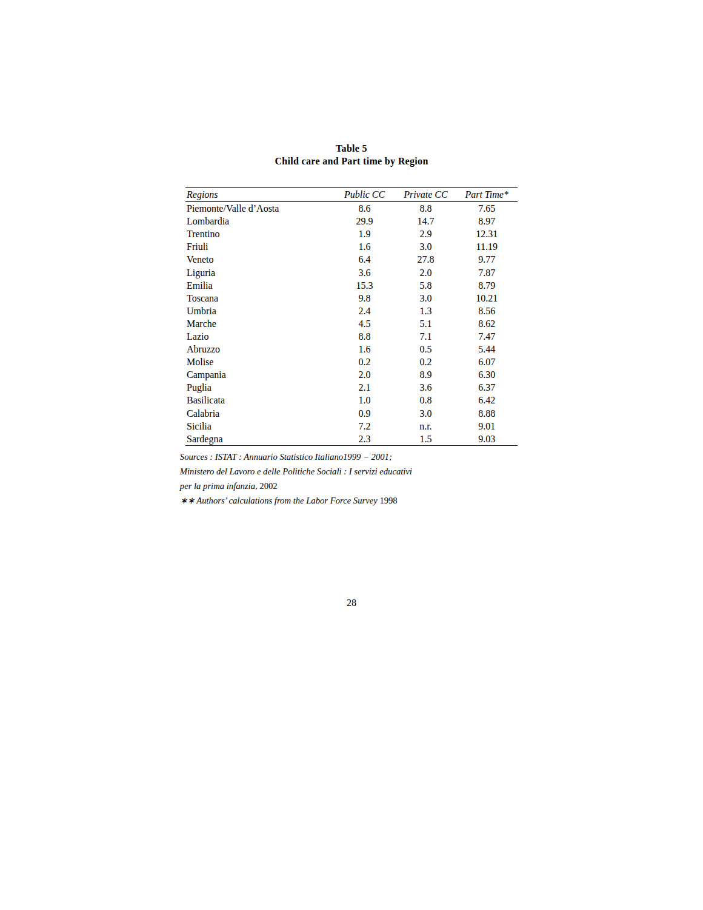Table 5
Child care and Part time by Region
| Regions | Public CC | Private CC | Part Time* |
| --- | --- | --- | --- |
| Piemonte/Valle d’Aosta | 8.6 | 8.8 | 7.65 |
| Lombardia | 29.9 | 14.7 | 8.97 |
| Trentino | 1.9 | 2.9 | 12.31 |
| Friuli | 1.6 | 3.0 | 11.19 |
| Veneto | 6.4 | 27.8 | 9.77 |
| Liguria | 3.6 | 2.0 | 7.87 |
| Emilia | 15.3 | 5.8 | 8.79 |
| Toscana | 9.8 | 3.0 | 10.21 |
| Umbria | 2.4 | 1.3 | 8.56 |
| Marche | 4.5 | 5.1 | 8.62 |
| Lazio | 8.8 | 7.1 | 7.47 |
| Abruzzo | 1.6 | 0.5 | 5.44 |
| Molise | 0.2 | 0.2 | 6.07 |
| Campania | 2.0 | 8.9 | 6.30 |
| Puglia | 2.1 | 3.6 | 6.37 |
| Basilicata | 1.0 | 0.8 | 6.42 |
| Calabria | 0.9 | 3.0 | 8.88 |
| Sicilia | 7.2 | n.r. | 9.01 |
| Sardegna | 2.3 | 1.5 | 9.03 |
Sources : ISTAT : Annuario Statistico Italiano1999 − 2001;
Ministero del Lavoro e delle Politiche Sociali : I servizi educativi
per la prima infanzia, 2002
∗∗ Authors’ calculations from the Labor Force Survey 1998
28